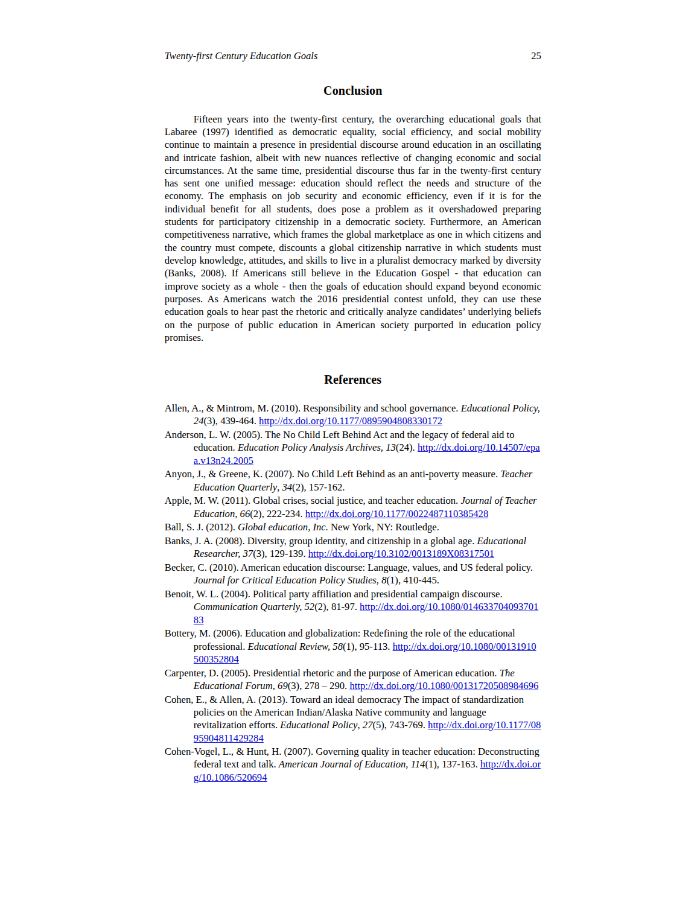Twenty-first Century Education Goals 25
Conclusion
Fifteen years into the twenty-first century, the overarching educational goals that Labaree (1997) identified as democratic equality, social efficiency, and social mobility continue to maintain a presence in presidential discourse around education in an oscillating and intricate fashion, albeit with new nuances reflective of changing economic and social circumstances. At the same time, presidential discourse thus far in the twenty-first century has sent one unified message: education should reflect the needs and structure of the economy. The emphasis on job security and economic efficiency, even if it is for the individual benefit for all students, does pose a problem as it overshadowed preparing students for participatory citizenship in a democratic society. Furthermore, an American competitiveness narrative, which frames the global marketplace as one in which citizens and the country must compete, discounts a global citizenship narrative in which students must develop knowledge, attitudes, and skills to live in a pluralist democracy marked by diversity (Banks, 2008). If Americans still believe in the Education Gospel - that education can improve society as a whole - then the goals of education should expand beyond economic purposes. As Americans watch the 2016 presidential contest unfold, they can use these education goals to hear past the rhetoric and critically analyze candidates’ underlying beliefs on the purpose of public education in American society purported in education policy promises.
References
Allen, A., & Mintrom, M. (2010). Responsibility and school governance. Educational Policy, 24(3), 439-464. http://dx.doi.org/10.1177/0895904808330172
Anderson, L. W. (2005). The No Child Left Behind Act and the legacy of federal aid to education. Education Policy Analysis Archives, 13(24). http://dx.doi.org/10.14507/epaa.v13n24.2005
Anyon, J., & Greene, K. (2007). No Child Left Behind as an anti-poverty measure. Teacher Education Quarterly, 34(2), 157-162.
Apple, M. W. (2011). Global crises, social justice, and teacher education. Journal of Teacher Education, 66(2), 222-234. http://dx.doi.org/10.1177/0022487110385428
Ball, S. J. (2012). Global education, Inc. New York, NY: Routledge.
Banks, J. A. (2008). Diversity, group identity, and citizenship in a global age. Educational Researcher, 37(3), 129-139. http://dx.doi.org/10.3102/0013189X08317501
Becker, C. (2010). American education discourse: Language, values, and US federal policy. Journal for Critical Education Policy Studies, 8(1), 410-445.
Benoit, W. L. (2004). Political party affiliation and presidential campaign discourse. Communication Quarterly, 52(2), 81-97. http://dx.doi.org/10.1080/01463370409370183
Bottery, M. (2006). Education and globalization: Redefining the role of the educational professional. Educational Review, 58(1), 95-113. http://dx.doi.org/10.1080/00131910500352804
Carpenter, D. (2005). Presidential rhetoric and the purpose of American education. The Educational Forum, 69(3), 278 – 290. http://dx.doi.org/10.1080/00131720508984696
Cohen, E., & Allen, A. (2013). Toward an ideal democracy The impact of standardization policies on the American Indian/Alaska Native community and language revitalization efforts. Educational Policy, 27(5), 743-769. http://dx.doi.org/10.1177/0895904811429284
Cohen-Vogel, L., & Hunt, H. (2007). Governing quality in teacher education: Deconstructing federal text and talk. American Journal of Education, 114(1), 137-163. http://dx.doi.org/10.1086/520694